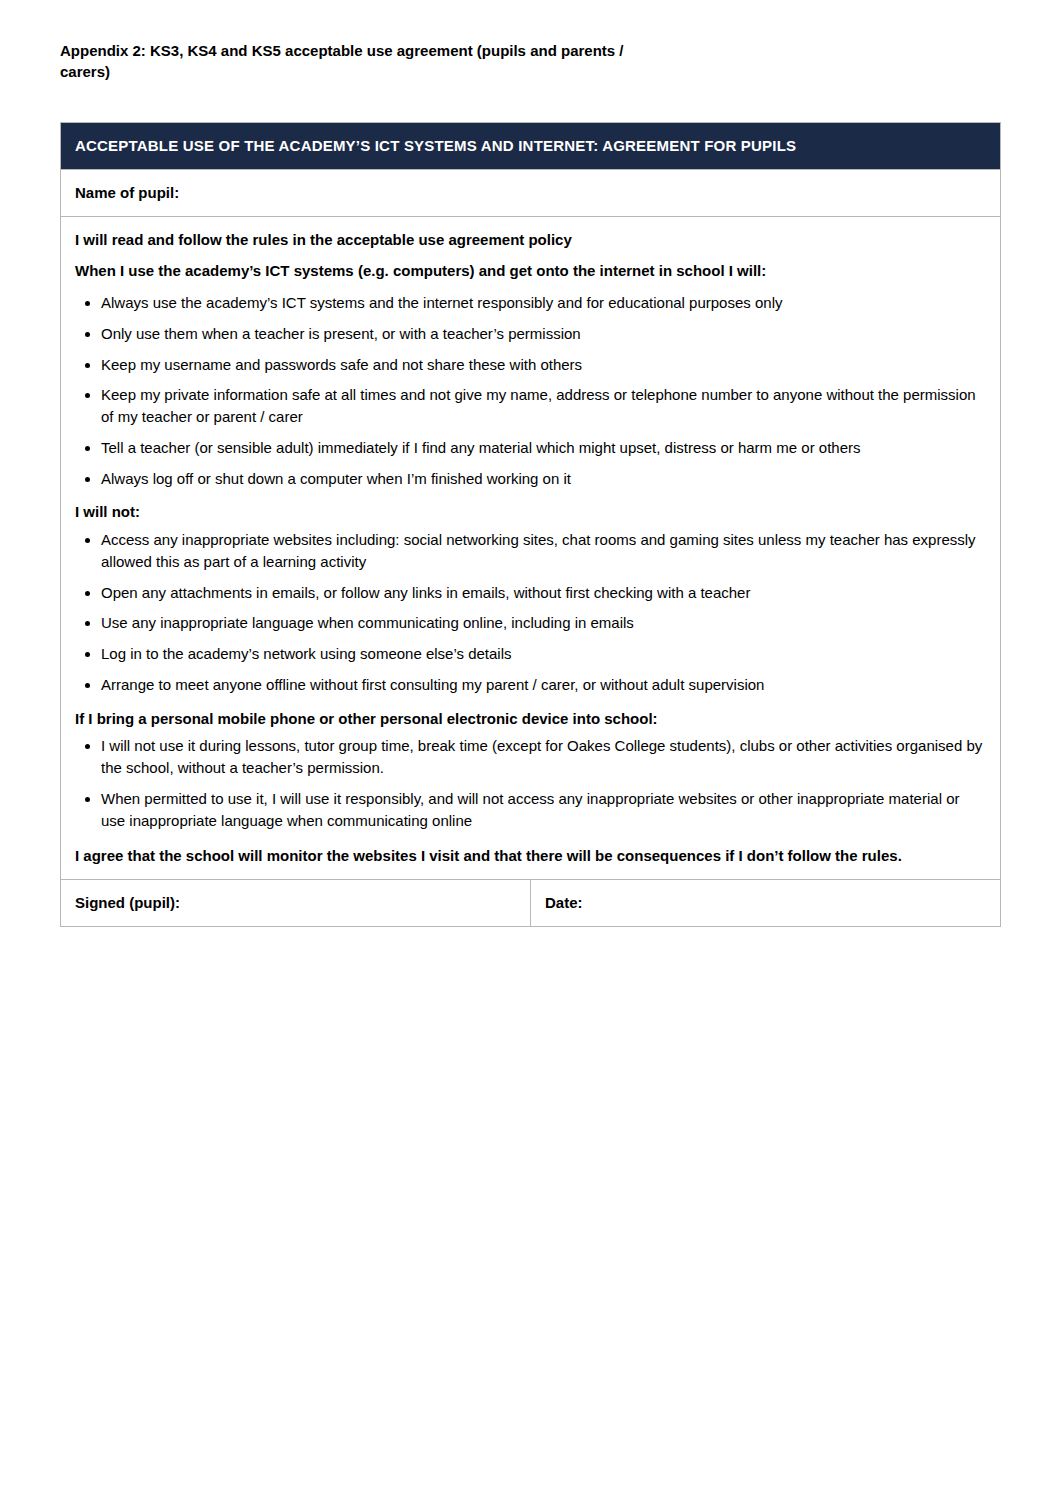Appendix 2: KS3, KS4 and KS5 acceptable use agreement (pupils and parents /
carers)
| ACCEPTABLE USE OF THE ACADEMY’S ICT SYSTEMS AND INTERNET: AGREEMENT FOR PUPILS |
| Name of pupil: |
| I will read and follow the rules in the acceptable use agreement policy When I use the academy’s ICT systems (e.g. computers) and get onto the internet in school I will: Always use the academy’s ICT systems and the internet responsibly and for educational purposes only Only use them when a teacher is present, or with a teacher’s permission Keep my username and passwords safe and not share these with others Keep my private information safe at all times and not give my name, address or telephone number to anyone without the permission of my teacher or parent / carer Tell a teacher (or sensible adult) immediately if I find any material which might upset, distress or harm me or others Always log off or shut down a computer when I’m finished working on it I will not: Access any inappropriate websites including: social networking sites, chat rooms and gaming sites unless my teacher has expressly allowed this as part of a learning activity Open any attachments in emails, or follow any links in emails, without first checking with a teacher Use any inappropriate language when communicating online, including in emails Log in to the academy’s network using someone else’s details Arrange to meet anyone offline without first consulting my parent / carer, or without adult supervision If I bring a personal mobile phone or other personal electronic device into school: I will not use it during lessons, tutor group time, break time (except for Oakes College students), clubs or other activities organised by the school, without a teacher’s permission. When permitted to use it, I will use it responsibly, and will not access any inappropriate websites or other inappropriate material or use inappropriate language when communicating online I agree that the school will monitor the websites I visit and that there will be consequences if I don’t follow the rules. |
| Signed (pupil): | Date: |